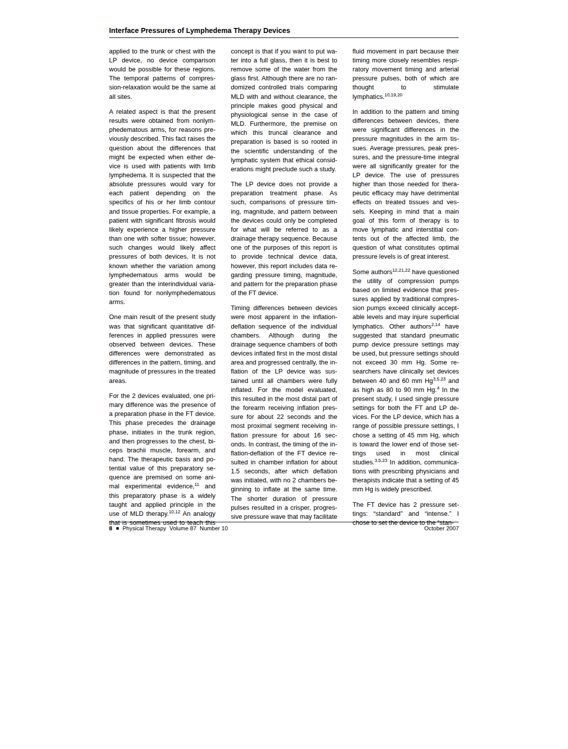Interface Pressures of Lymphedema Therapy Devices
applied to the trunk or chest with the LP device, no device comparison would be possible for these regions. The temporal patterns of compression-relaxation would be the same at all sites.
A related aspect is that the present results were obtained from nonlymphedematous arms, for reasons previously described. This fact raises the question about the differences that might be expected when either device is used with patients with limb lymphedema. It is suspected that the absolute pressures would vary for each patient depending on the specifics of his or her limb contour and tissue properties. For example, a patient with significant fibrosis would likely experience a higher pressure than one with softer tissue; however, such changes would likely affect pressures of both devices. It is not known whether the variation among lymphedematous arms would be greater than the interindividual variation found for nonlymphedematous arms.
One main result of the present study was that significant quantitative differences in applied pressures were observed between devices. These differences were demonstrated as differences in the pattern, timing, and magnitude of pressures in the treated areas.
For the 2 devices evaluated, one primary difference was the presence of a preparation phase in the FT device. This phase precedes the drainage phase, initiates in the trunk region, and then progresses to the chest, biceps brachii muscle, forearm, and hand. The therapeutic basis and potential value of this preparatory sequence are premised on some animal experimental evidence,11 and this preparatory phase is a widely taught and applied principle in the use of MLD therapy.10,12 An analogy that is sometimes used to teach this concept is that if you want to put water into a full glass, then it is best to remove some of the water from the glass first. Although there are no randomized controlled trials comparing MLD with and without clearance, the principle makes good physical and physiological sense in the case of MLD. Furthermore, the premise on which this truncal clearance and preparation is based is so rooted in the scientific understanding of the lymphatic system that ethical considerations might preclude such a study.
The LP device does not provide a preparation treatment phase. As such, comparisons of pressure timing, magnitude, and pattern between the devices could only be completed for what will be referred to as a drainage therapy sequence. Because one of the purposes of this report is to provide technical device data, however, this report includes data regarding pressure timing, magnitude, and pattern for the preparation phase of the FT device.
Timing differences between devices were most apparent in the inflation-deflation sequence of the individual chambers. Although during the drainage sequence chambers of both devices inflated first in the most distal area and progressed centrally, the inflation of the LP device was sustained until all chambers were fully inflated. For the model evaluated, this resulted in the most distal part of the forearm receiving inflation pressure for about 22 seconds and the most proximal segment receiving inflation pressure for about 16 seconds. In contrast, the timing of the inflation-deflation of the FT device resulted in chamber inflation for about 1.5 seconds, after which deflation was initiated, with no 2 chambers beginning to inflate at the same time. The shorter duration of pressure pulses resulted in a crisper, progressive pressure wave that may facilitate fluid movement in part because their timing more closely resembles respiratory movement timing and arterial pressure pulses, both of which are thought to stimulate lymphatics.10,19,20
In addition to the pattern and timing differences between devices, there were significant differences in the pressure magnitudes in the arm tissues. Average pressures, peak pressures, and the pressure-time integral were all significantly greater for the LP device. The use of pressures higher than those needed for therapeutic efficacy may have detrimental effects on treated tissues and vessels. Keeping in mind that a main goal of this form of therapy is to move lymphatic and interstitial contents out of the affected limb, the question of what constitutes optimal pressure levels is of great interest.
Some authors12,21,22 have questioned the utility of compression pumps based on limited evidence that pressures applied by traditional compression pumps exceed clinically acceptable levels and may injure superficial lymphatics. Other authors2,14 have suggested that standard pneumatic pump device pressure settings may be used, but pressure settings should not exceed 30 mm Hg. Some researchers have clinically set devices between 40 and 60 mm Hg3,5,23 and as high as 80 to 90 mm Hg.4 In the present study, I used single pressure settings for both the FT and LP devices. For the LP device, which has a range of possible pressure settings, I chose a setting of 45 mm Hg, which is toward the lower end of those settings used in most clinical studies.3,5,23 In addition, communications with prescribing physicians and therapists indicate that a setting of 45 mm Hg is widely prescribed.
The FT device has 2 pressure settings: “standard” and “intense.” I chose to set the device to the “stan-
8 ■ Physical Therapy Volume 87 Number 10
October 2007